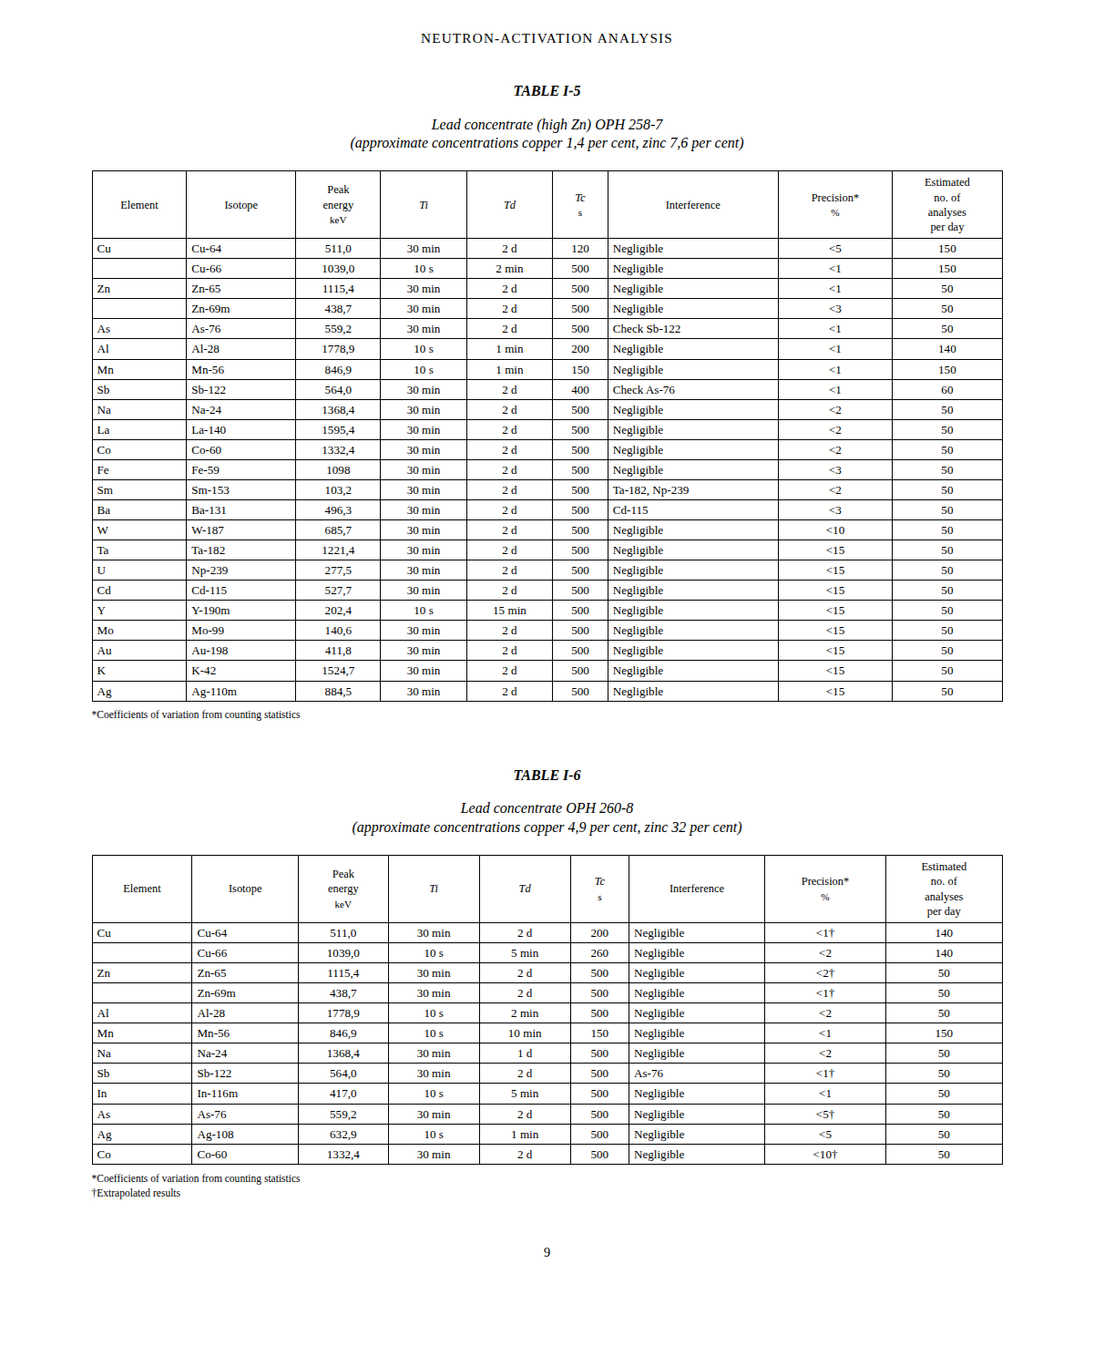NEUTRON-ACTIVATION ANALYSIS
TABLE I-5
Lead concentrate (high Zn) OPH 258-7
(approximate concentrations copper 1,4 per cent, zinc 7,6 per cent)
| Element | Isotope | Peak energy keV | Ti | Td | Tc s | Interference | Precision* % | Estimated no. of analyses per day |
| --- | --- | --- | --- | --- | --- | --- | --- | --- |
| Cu | Cu-64 | 511,0 | 30 min | 2 d | 120 | Negligible | <5 | 150 |
| | Cu-66 | 1039,0 | 10 s | 2 min | 500 | Negligible | <1 | 150 |
| Zn | Zn-65 | 1115,4 | 30 min | 2 d | 500 | Negligible | <1 | 50 |
| | Zn-69m | 438,7 | 30 min | 2 d | 500 | Negligible | <3 | 50 |
| As | As-76 | 559,2 | 30 min | 2 d | 500 | Check Sb-122 | <1 | 50 |
| Al | Al-28 | 1778,9 | 10 s | 1 min | 200 | Negligible | <1 | 140 |
| Mn | Mn-56 | 846,9 | 10 s | 1 min | 150 | Negligible | <1 | 150 |
| Sb | Sb-122 | 564,0 | 30 min | 2 d | 400 | Check As-76 | <1 | 60 |
| Na | Na-24 | 1368,4 | 30 min | 2 d | 500 | Negligible | <2 | 50 |
| La | La-140 | 1595,4 | 30 min | 2 d | 500 | Negligible | <2 | 50 |
| Co | Co-60 | 1332,4 | 30 min | 2 d | 500 | Negligible | <2 | 50 |
| Fe | Fe-59 | 1098 | 30 min | 2 d | 500 | Negligible | <3 | 50 |
| Sm | Sm-153 | 103,2 | 30 min | 2 d | 500 | Ta-182, Np-239 | <2 | 50 |
| Ba | Ba-131 | 496,3 | 30 min | 2 d | 500 | Cd-115 | <3 | 50 |
| W | W-187 | 685,7 | 30 min | 2 d | 500 | Negligible | <10 | 50 |
| Ta | Ta-182 | 1221,4 | 30 min | 2 d | 500 | Negligible | <15 | 50 |
| U | Np-239 | 277,5 | 30 min | 2 d | 500 | Negligible | <15 | 50 |
| Cd | Cd-115 | 527,7 | 30 min | 2 d | 500 | Negligible | <15 | 50 |
| Y | Y-190m | 202,4 | 10 s | 15 min | 500 | Negligible | <15 | 50 |
| Mo | Mo-99 | 140,6 | 30 min | 2 d | 500 | Negligible | <15 | 50 |
| Au | Au-198 | 411,8 | 30 min | 2 d | 500 | Negligible | <15 | 50 |
| K | K-42 | 1524,7 | 30 min | 2 d | 500 | Negligible | <15 | 50 |
| Ag | Ag-110m | 884,5 | 30 min | 2 d | 500 | Negligible | <15 | 50 |
*Coefficients of variation from counting statistics
TABLE I-6
Lead concentrate OPH 260-8
(approximate concentrations copper 4,9 per cent, zinc 32 per cent)
| Element | Isotope | Peak energy keV | Ti | Td | Tc s | Interference | Precision* % | Estimated no. of analyses per day |
| --- | --- | --- | --- | --- | --- | --- | --- | --- |
| Cu | Cu-64 | 511,0 | 30 min | 2 d | 200 | Negligible | <1† | 140 |
| | Cu-66 | 1039,0 | 10 s | 5 min | 260 | Negligible | <2 | 140 |
| Zn | Zn-65 | 1115,4 | 30 min | 2 d | 500 | Negligible | <2† | 50 |
| | Zn-69m | 438,7 | 30 min | 2 d | 500 | Negligible | <1† | 50 |
| Al | Al-28 | 1778,9 | 10 s | 2 min | 500 | Negligible | <2 | 50 |
| Mn | Mn-56 | 846,9 | 10 s | 10 min | 150 | Negligible | <1 | 150 |
| Na | Na-24 | 1368,4 | 30 min | 1 d | 500 | Negligible | <2 | 50 |
| Sb | Sb-122 | 564,0 | 30 min | 2 d | 500 | As-76 | <1† | 50 |
| In | In-116m | 417,0 | 10 s | 5 min | 500 | Negligible | <1 | 50 |
| As | As-76 | 559,2 | 30 min | 2 d | 500 | Negligible | <5† | 50 |
| Ag | Ag-108 | 632,9 | 10 s | 1 min | 500 | Negligible | <5 | 50 |
| Co | Co-60 | 1332,4 | 30 min | 2 d | 500 | Negligible | <10† | 50 |
*Coefficients of variation from counting statistics
†Extrapolated results
9